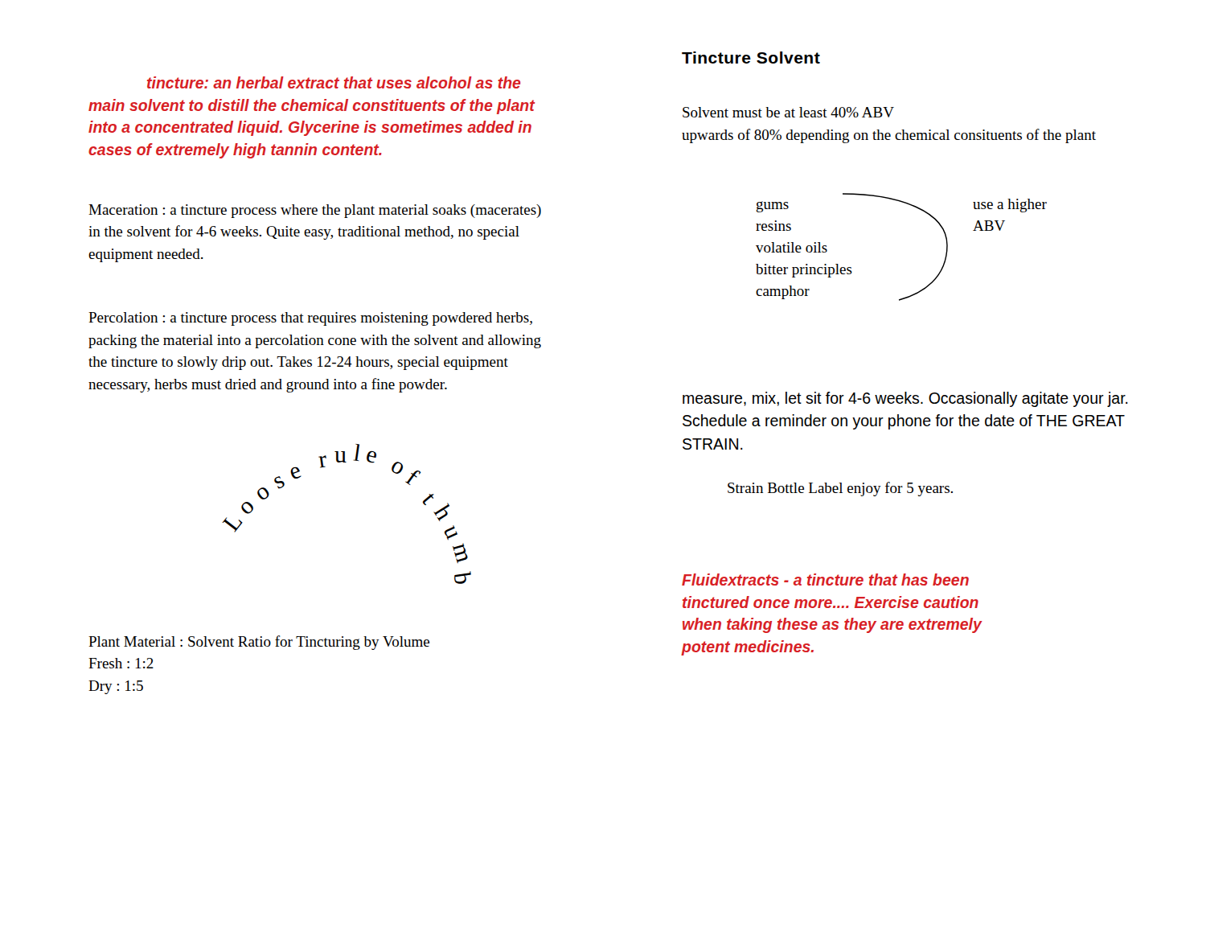tincture: an herbal extract that uses alcohol as the main solvent to distill the chemical constituents of the plant into a concentrated liquid. Glycerine is sometimes added in cases of extremely high tannin content.
Maceration : a tincture process where the plant material soaks (macerates) in the solvent for 4-6 weeks. Quite easy, traditional method, no special equipment needed.
Percolation : a tincture process that requires moistening powdered herbs, packing the material into a percolation cone with the solvent and allowing the tincture to slowly drip out. Takes 12-24 hours, special equipment necessary, herbs must dried and ground into a fine powder.
L o o s e r u l e o f t h u m b
Plant Material : Solvent Ratio for Tincturing by Volume
Fresh : 1:2
Dry : 1:5
Tincture Solvent
Solvent must be at least 40% ABV
upwards of 80% depending on the chemical consituents of the plant
gums
resins
volatile oils
bitter principles
camphor
use a higher
ABV
measure, mix, let sit for 4-6 weeks. Occasionally agitate your jar. Schedule a reminder on your phone for the date of THE GREAT STRAIN.
Strain Bottle Label enjoy for 5 years.
Fluidextracts - a tincture that has been tinctured once more.... Exercise caution when taking these as they are extremely potent medicines.